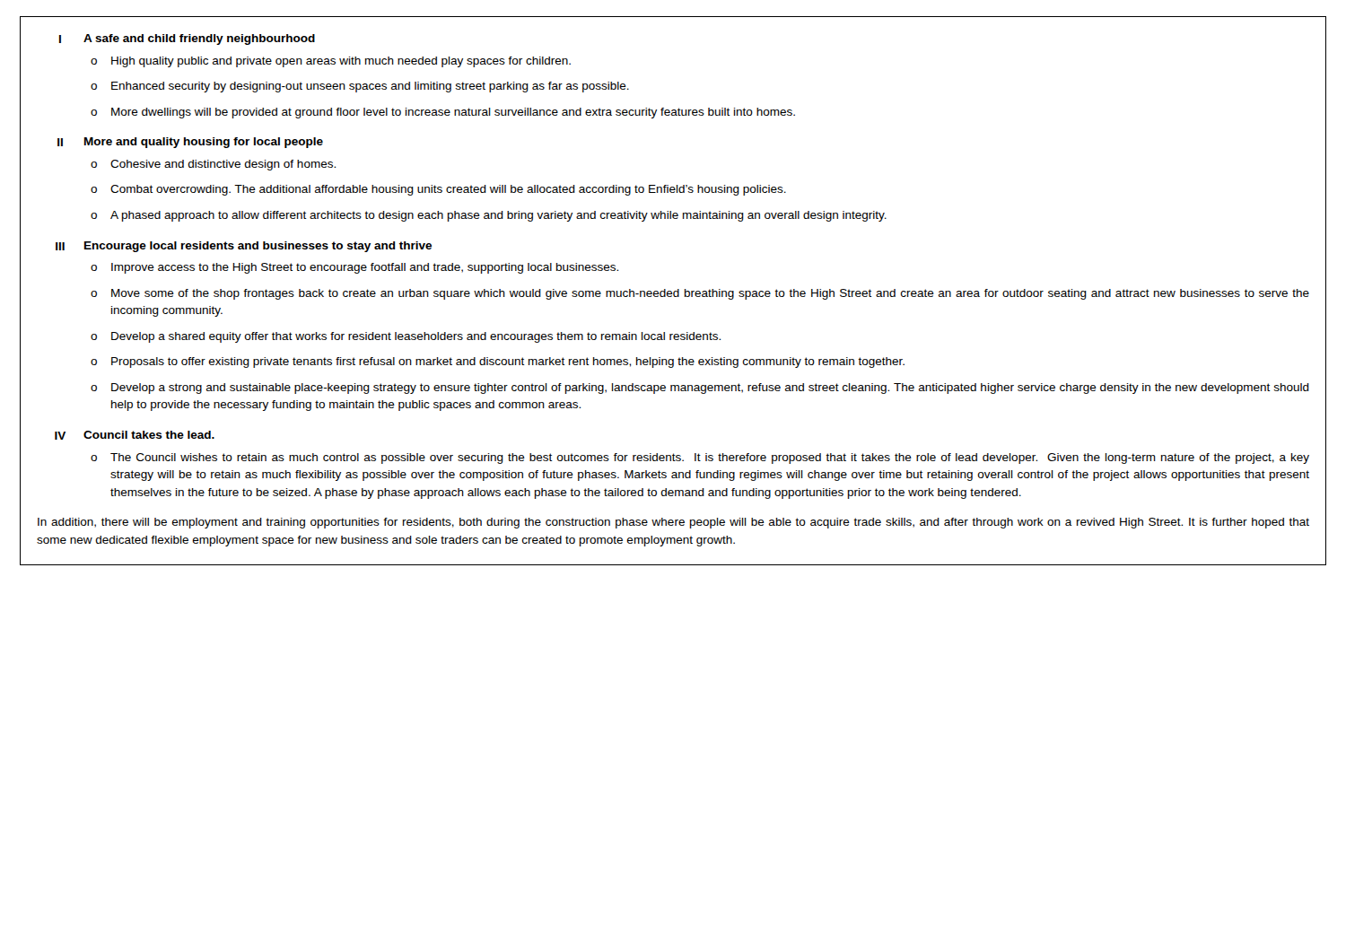I
A safe and child friendly neighbourhood
High quality public and private open areas with much needed play spaces for children.
Enhanced security by designing-out unseen spaces and limiting street parking as far as possible.
More dwellings will be provided at ground floor level to increase natural surveillance and extra security features built into homes.
II
More and quality housing for local people
Cohesive and distinctive design of homes.
Combat overcrowding. The additional affordable housing units created will be allocated according to Enfield’s housing policies.
A phased approach to allow different architects to design each phase and bring variety and creativity while maintaining an overall design integrity.
III
Encourage local residents and businesses to stay and thrive
Improve access to the High Street to encourage footfall and trade, supporting local businesses.
Move some of the shop frontages back to create an urban square which would give some much-needed breathing space to the High Street and create an area for outdoor seating and attract new businesses to serve the incoming community.
Develop a shared equity offer that works for resident leaseholders and encourages them to remain local residents.
Proposals to offer existing private tenants first refusal on market and discount market rent homes, helping the existing community to remain together.
Develop a strong and sustainable place-keeping strategy to ensure tighter control of parking, landscape management, refuse and street cleaning. The anticipated higher service charge density in the new development should help to provide the necessary funding to maintain the public spaces and common areas.
IV
Council takes the lead.
The Council wishes to retain as much control as possible over securing the best outcomes for residents. It is therefore proposed that it takes the role of lead developer. Given the long-term nature of the project, a key strategy will be to retain as much flexibility as possible over the composition of future phases. Markets and funding regimes will change over time but retaining overall control of the project allows opportunities that present themselves in the future to be seized. A phase by phase approach allows each phase to the tailored to demand and funding opportunities prior to the work being tendered.
In addition, there will be employment and training opportunities for residents, both during the construction phase where people will be able to acquire trade skills, and after through work on a revived High Street. It is further hoped that some new dedicated flexible employment space for new business and sole traders can be created to promote employment growth.